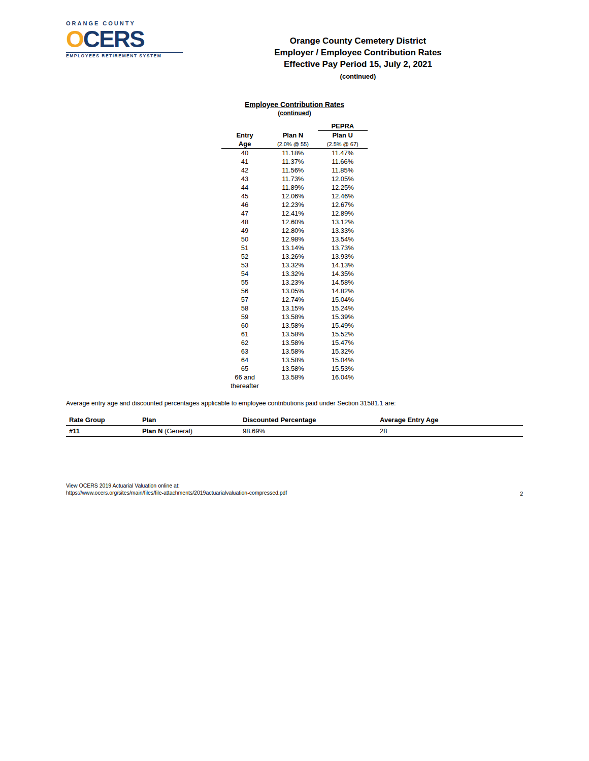ORANGE COUNTY
OCERS
EMPLOYEES RETIREMENT SYSTEM
Orange County Cemetery District
Employer / Employee Contribution Rates
Effective Pay Period 15, July 2, 2021
(continued)
Employee Contribution Rates
(continued)
| | | PEPRA |
| --- | --- | --- |
| Entry | Plan N | Plan U |
| Age | (2.0% @ 55) | (2.5% @ 67) |
| 40 | 11.18% | 11.47% |
| 41 | 11.37% | 11.66% |
| 42 | 11.56% | 11.85% |
| 43 | 11.73% | 12.05% |
| 44 | 11.89% | 12.25% |
| 45 | 12.06% | 12.46% |
| 46 | 12.23% | 12.67% |
| 47 | 12.41% | 12.89% |
| 48 | 12.60% | 13.12% |
| 49 | 12.80% | 13.33% |
| 50 | 12.98% | 13.54% |
| 51 | 13.14% | 13.73% |
| 52 | 13.26% | 13.93% |
| 53 | 13.32% | 14.13% |
| 54 | 13.32% | 14.35% |
| 55 | 13.23% | 14.58% |
| 56 | 13.05% | 14.82% |
| 57 | 12.74% | 15.04% |
| 58 | 13.15% | 15.24% |
| 59 | 13.58% | 15.39% |
| 60 | 13.58% | 15.49% |
| 61 | 13.58% | 15.52% |
| 62 | 13.58% | 15.47% |
| 63 | 13.58% | 15.32% |
| 64 | 13.58% | 15.04% |
| 65 | 13.58% | 15.53% |
| 66 and | 13.58% | 16.04% |
| thereafter | | |
Average entry age and discounted percentages applicable to employee contributions paid under Section 31581.1 are:
| Rate Group | Plan | Discounted Percentage | Average Entry Age |
| --- | --- | --- | --- |
| #11 | Plan N (General) | 98.69% | 28 |
View OCERS 2019 Actuarial Valuation online at:
https://www.ocers.org/sites/main/files/file-attachments/2019actuarialvaluation-compressed.pdf
2